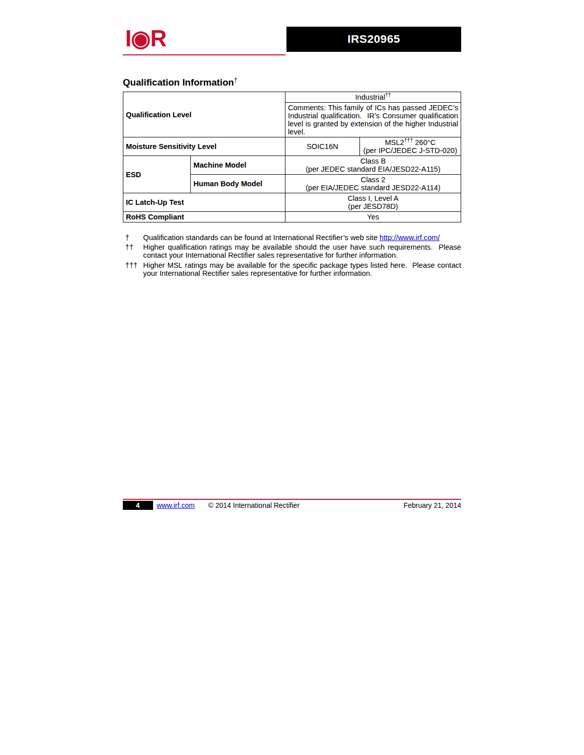I◉R
IRS20965
Qualification Information†
| Qualification Level | Industrial †† |
| Comments: This family of ICs has passed JEDEC’s Industrial qualification. IR’s Consumer qualification level is granted by extension of the higher Industrial level. |
| Moisture Sensitivity Level | SOIC16N | MSL2 ††† 260°C (per IPC/JEDEC J-STD-020) |
| ESD | Machine Model | Class B (per JEDEC standard EIA/JESD22-A115) |
| Human Body Model | Class 2 (per EIA/JEDEC standard JESD22-A114) |
| IC Latch-Up Test | Class I, Level A (per JESD78D) |
| RoHS Compliant | Yes |
†
Qualification standards can be found at International Rectifier’s web site http://www.irf.com/
††
Higher qualification ratings may be available should the user have such requirements. Please contact your International Rectifier sales representative for further information.
†††
Higher MSL ratings may be available for the specific package types listed here. Please contact your International Rectifier sales representative for further information.
4
www.irf.com© 2014 International Rectifier
February 21, 2014